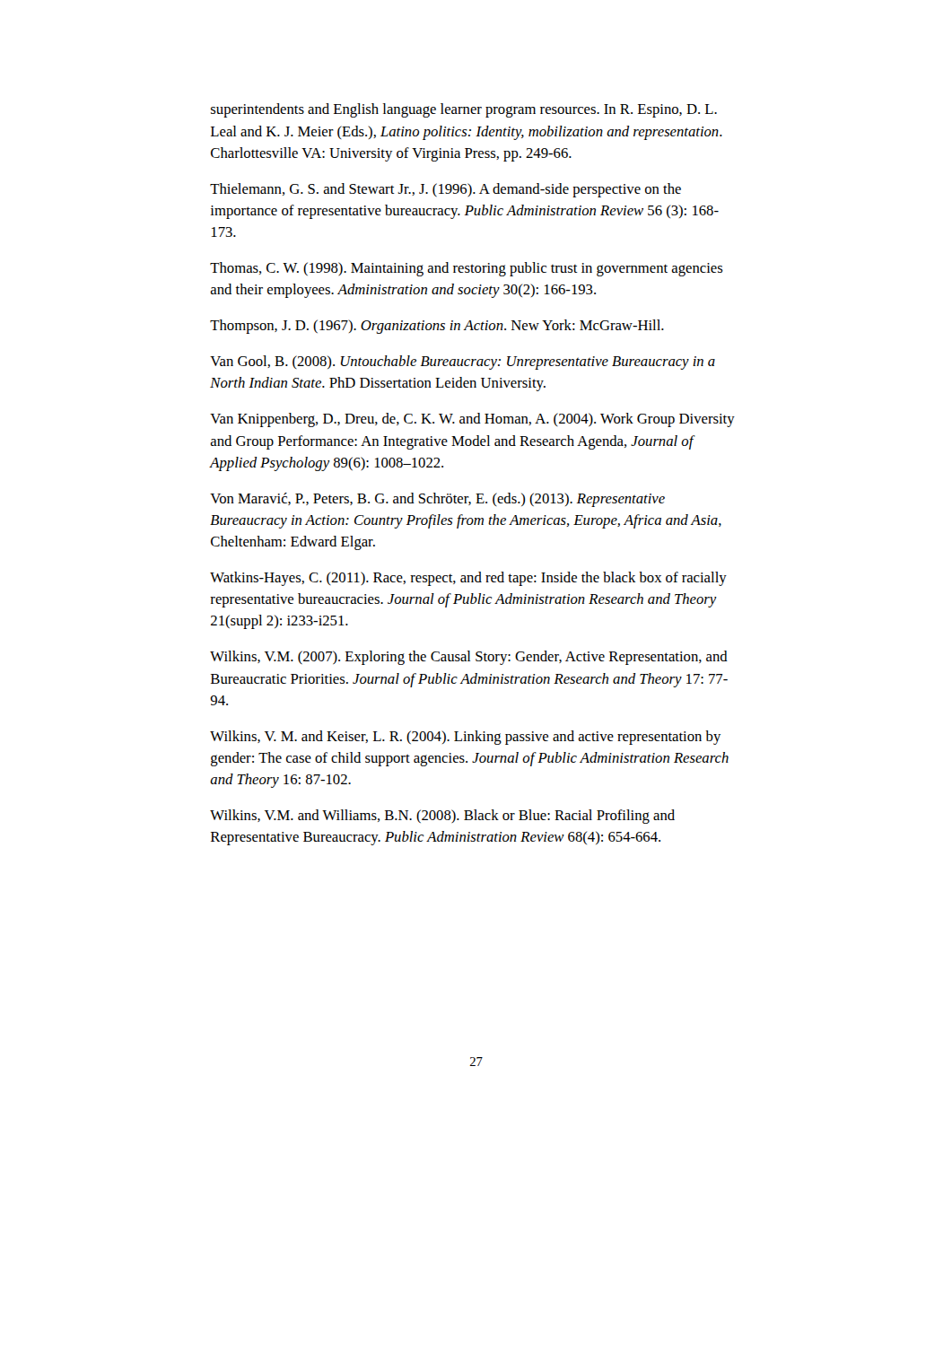superintendents and English language learner program resources. In R. Espino, D. L. Leal and K. J. Meier (Eds.), Latino politics: Identity, mobilization and representation. Charlottesville VA: University of Virginia Press, pp. 249-66.
Thielemann, G. S. and Stewart Jr., J. (1996). A demand-side perspective on the importance of representative bureaucracy. Public Administration Review 56 (3): 168-173.
Thomas, C. W. (1998). Maintaining and restoring public trust in government agencies and their employees. Administration and society 30(2): 166-193.
Thompson, J. D. (1967). Organizations in Action. New York: McGraw-Hill.
Van Gool, B. (2008). Untouchable Bureaucracy: Unrepresentative Bureaucracy in a North Indian State. PhD Dissertation Leiden University.
Van Knippenberg, D., Dreu, de, C. K. W. and Homan, A. (2004). Work Group Diversity and Group Performance: An Integrative Model and Research Agenda, Journal of Applied Psychology 89(6): 1008–1022.
Von Maravić, P., Peters, B. G. and Schröter, E. (eds.) (2013). Representative Bureaucracy in Action: Country Profiles from the Americas, Europe, Africa and Asia, Cheltenham: Edward Elgar.
Watkins-Hayes, C. (2011). Race, respect, and red tape: Inside the black box of racially representative bureaucracies. Journal of Public Administration Research and Theory 21(suppl 2): i233-i251.
Wilkins, V.M. (2007). Exploring the Causal Story: Gender, Active Representation, and Bureaucratic Priorities. Journal of Public Administration Research and Theory 17: 77-94.
Wilkins, V. M. and Keiser, L. R. (2004). Linking passive and active representation by gender: The case of child support agencies. Journal of Public Administration Research and Theory 16: 87-102.
Wilkins, V.M. and Williams, B.N. (2008). Black or Blue: Racial Profiling and Representative Bureaucracy. Public Administration Review 68(4): 654-664.
27